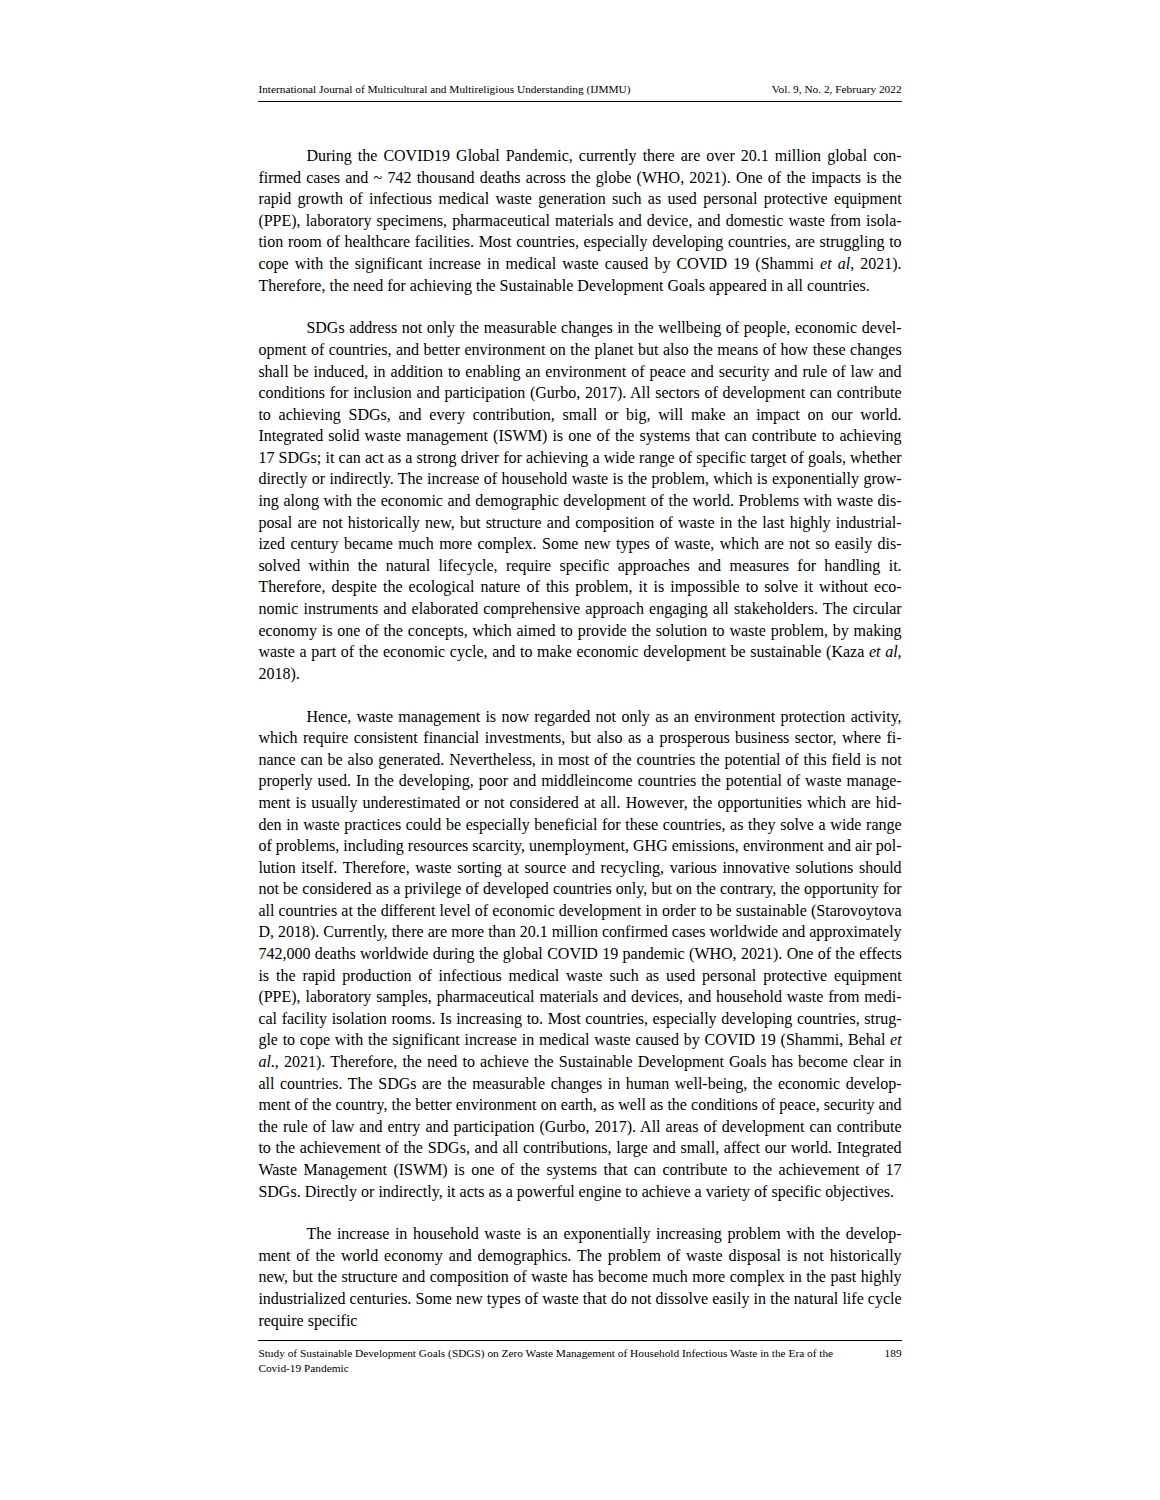International Journal of Multicultural and Multireligious Understanding (IJMMU)
Vol. 9, No. 2, February 2022
During the COVID19 Global Pandemic, currently there are over 20.1 million global confirmed cases and ~ 742 thousand deaths across the globe (WHO, 2021). One of the impacts is the rapid growth of infectious medical waste generation such as used personal protective equipment (PPE), laboratory specimens, pharmaceutical materials and device, and domestic waste from isolation room of healthcare facilities. Most countries, especially developing countries, are struggling to cope with the significant increase in medical waste caused by COVID 19 (Shammi et al, 2021). Therefore, the need for achieving the Sustainable Development Goals appeared in all countries.
SDGs address not only the measurable changes in the wellbeing of people, economic development of countries, and better environment on the planet but also the means of how these changes shall be induced, in addition to enabling an environment of peace and security and rule of law and conditions for inclusion and participation (Gurbo, 2017). All sectors of development can contribute to achieving SDGs, and every contribution, small or big, will make an impact on our world. Integrated solid waste management (ISWM) is one of the systems that can contribute to achieving 17 SDGs; it can act as a strong driver for achieving a wide range of specific target of goals, whether directly or indirectly. The increase of household waste is the problem, which is exponentially growing along with the economic and demographic development of the world. Problems with waste disposal are not historically new, but structure and composition of waste in the last highly industrialized century became much more complex. Some new types of waste, which are not so easily dissolved within the natural lifecycle, require specific approaches and measures for handling it. Therefore, despite the ecological nature of this problem, it is impossible to solve it without economic instruments and elaborated comprehensive approach engaging all stakeholders. The circular economy is one of the concepts, which aimed to provide the solution to waste problem, by making waste a part of the economic cycle, and to make economic development be sustainable (Kaza et al, 2018).
Hence, waste management is now regarded not only as an environment protection activity, which require consistent financial investments, but also as a prosperous business sector, where finance can be also generated. Nevertheless, in most of the countries the potential of this field is not properly used. In the developing, poor and middleincome countries the potential of waste management is usually underestimated or not considered at all. However, the opportunities which are hidden in waste practices could be especially beneficial for these countries, as they solve a wide range of problems, including resources scarcity, unemployment, GHG emissions, environment and air pollution itself. Therefore, waste sorting at source and recycling, various innovative solutions should not be considered as a privilege of developed countries only, but on the contrary, the opportunity for all countries at the different level of economic development in order to be sustainable (Starovoytova D, 2018). Currently, there are more than 20.1 million confirmed cases worldwide and approximately 742,000 deaths worldwide during the global COVID 19 pandemic (WHO, 2021). One of the effects is the rapid production of infectious medical waste such as used personal protective equipment (PPE), laboratory samples, pharmaceutical materials and devices, and household waste from medical facility isolation rooms. Is increasing to. Most countries, especially developing countries, struggle to cope with the significant increase in medical waste caused by COVID 19 (Shammi, Behal et al., 2021). Therefore, the need to achieve the Sustainable Development Goals has become clear in all countries. The SDGs are the measurable changes in human well-being, the economic development of the country, the better environment on earth, as well as the conditions of peace, security and the rule of law and entry and participation (Gurbo, 2017). All areas of development can contribute to the achievement of the SDGs, and all contributions, large and small, affect our world. Integrated Waste Management (ISWM) is one of the systems that can contribute to the achievement of 17 SDGs. Directly or indirectly, it acts as a powerful engine to achieve a variety of specific objectives.
The increase in household waste is an exponentially increasing problem with the development of the world economy and demographics. The problem of waste disposal is not historically new, but the structure and composition of waste has become much more complex in the past highly industrialized centuries. Some new types of waste that do not dissolve easily in the natural life cycle require specific
Study of Sustainable Development Goals (SDGS) on Zero Waste Management of Household Infectious Waste in the Era of the Covid-19 Pandemic
189